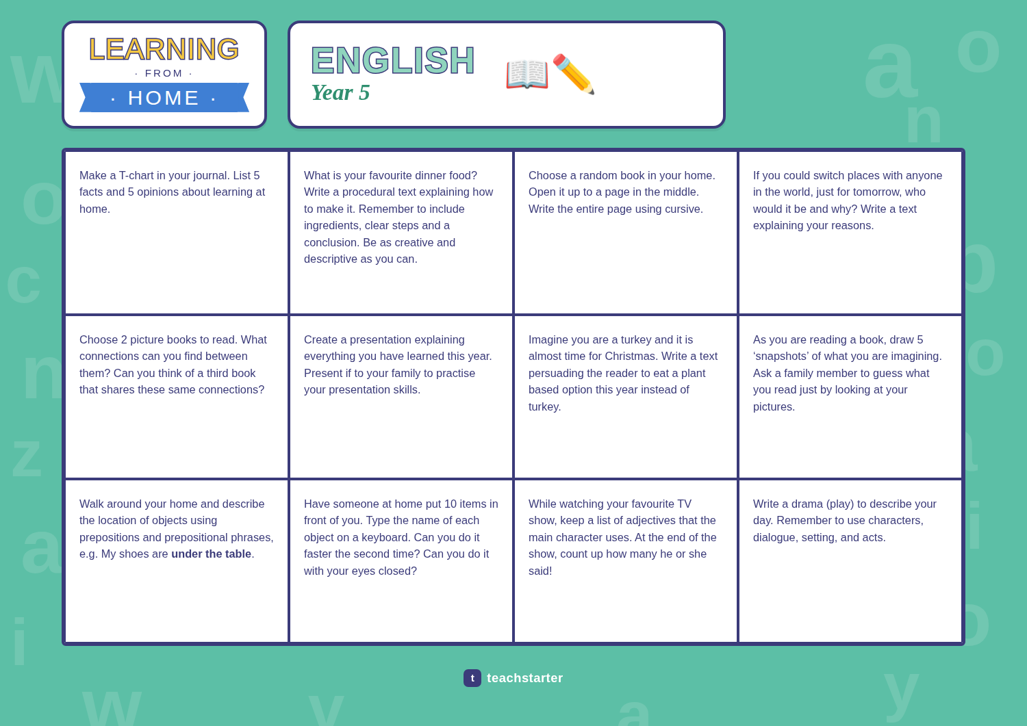a o n w o c n z a i w p o a i o y v a
LEARNING · FROM · · HOME ·
ENGLISH
Year 5
📖✏️
Make a T-chart in your journal. List 5 facts and 5 opinions about learning at home.
What is your favourite dinner food? Write a procedural text explaining how to make it. Remember to include ingredients, clear steps and a conclusion. Be as creative and descriptive as you can.
Choose a random book in your home. Open it up to a page in the middle. Write the entire page using cursive.
If you could switch places with anyone in the world, just for tomorrow, who would it be and why? Write a text explaining your reasons.
Choose 2 picture books to read. What connections can you find between them? Can you think of a third book that shares these same connections?
Create a presentation explaining everything you have learned this year. Present if to your family to practise your presentation skills.
Imagine you are a turkey and it is almost time for Christmas. Write a text persuading the reader to eat a plant based option this year instead of turkey.
As you are reading a book, draw 5 ‘snapshots’ of what you are imagining. Ask a family member to guess what you read just by looking at your pictures.
Walk around your home and describe the location of objects using prepositions and prepositional phrases, e.g. My shoes are under the table.
Have someone at home put 10 items in front of you. Type the name of each object on a keyboard. Can you do it faster the second time? Can you do it with your eyes closed?
While watching your favourite TV show, keep a list of adjectives that the main character uses. At the end of the show, count up how many he or she said!
Write a drama (play) to describe your day. Remember to use characters, dialogue, setting, and acts.
t
teachstarter